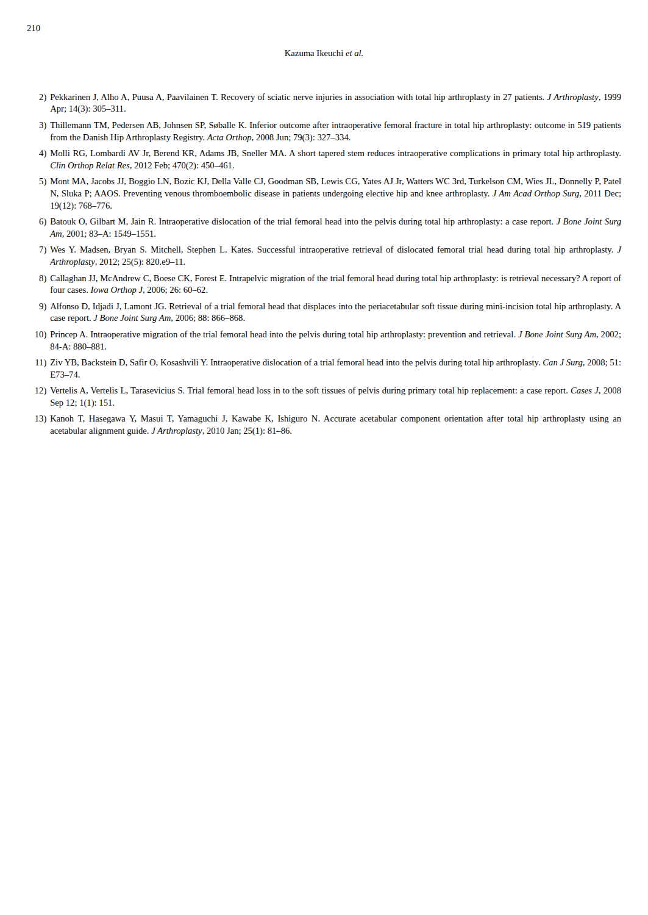210
Kazuma Ikeuchi et al.
2) Pekkarinen J, Alho A, Puusa A, Paavilainen T. Recovery of sciatic nerve injuries in association with total hip arthroplasty in 27 patients. J Arthroplasty, 1999 Apr; 14(3): 305–311.
3) Thillemann TM, Pedersen AB, Johnsen SP, Søballe K. Inferior outcome after intraoperative femoral fracture in total hip arthroplasty: outcome in 519 patients from the Danish Hip Arthroplasty Registry. Acta Orthop, 2008 Jun; 79(3): 327–334.
4) Molli RG, Lombardi AV Jr, Berend KR, Adams JB, Sneller MA. A short tapered stem reduces intraoperative complications in primary total hip arthroplasty. Clin Orthop Relat Res, 2012 Feb; 470(2): 450–461.
5) Mont MA, Jacobs JJ, Boggio LN, Bozic KJ, Della Valle CJ, Goodman SB, Lewis CG, Yates AJ Jr, Watters WC 3rd, Turkelson CM, Wies JL, Donnelly P, Patel N, Sluka P; AAOS. Preventing venous thromboembolic disease in patients undergoing elective hip and knee arthroplasty. J Am Acad Orthop Surg, 2011 Dec; 19(12): 768–776.
6) Batouk O, Gilbart M, Jain R. Intraoperative dislocation of the trial femoral head into the pelvis during total hip arthroplasty: a case report. J Bone Joint Surg Am, 2001; 83–A: 1549–1551.
7) Wes Y. Madsen, Bryan S. Mitchell, Stephen L. Kates. Successful intraoperative retrieval of dislocated femoral trial head during total hip arthroplasty. J Arthroplasty, 2012; 25(5): 820.e9–11.
8) Callaghan JJ, McAndrew C, Boese CK, Forest E. Intrapelvic migration of the trial femoral head during total hip arthroplasty: is retrieval necessary? A report of four cases. Iowa Orthop J, 2006; 26: 60–62.
9) Alfonso D, Idjadi J, Lamont JG. Retrieval of a trial femoral head that displaces into the periacetabular soft tissue during mini-incision total hip arthroplasty. A case report. J Bone Joint Surg Am, 2006; 88: 866–868.
10) Princep A. Intraoperative migration of the trial femoral head into the pelvis during total hip arthroplasty: prevention and retrieval. J Bone Joint Surg Am, 2002; 84-A: 880–881.
11) Ziv YB, Backstein D, Safir O, Kosashvili Y. Intraoperative dislocation of a trial femoral head into the pelvis during total hip arthroplasty. Can J Surg, 2008; 51: E73–74.
12) Vertelis A, Vertelis L, Tarasevicius S. Trial femoral head loss in to the soft tissues of pelvis during primary total hip replacement: a case report. Cases J, 2008 Sep 12; 1(1): 151.
13) Kanoh T, Hasegawa Y, Masui T, Yamaguchi J, Kawabe K, Ishiguro N. Accurate acetabular component orientation after total hip arthroplasty using an acetabular alignment guide. J Arthroplasty, 2010 Jan; 25(1): 81–86.